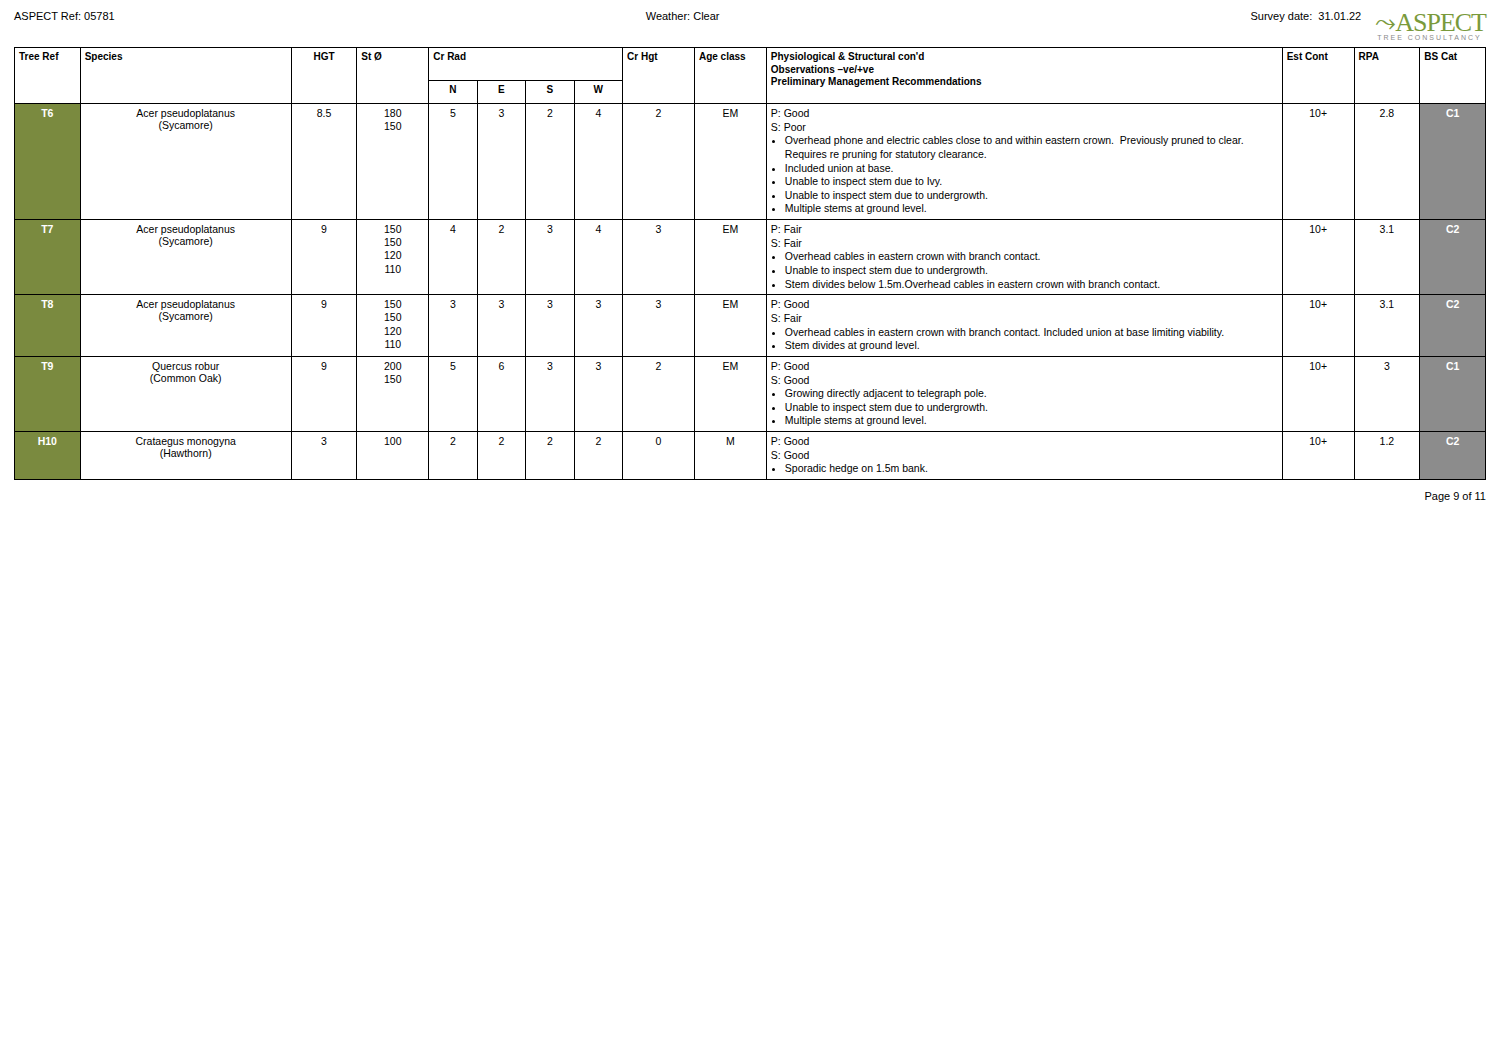ASPECT Ref: 05781
Weather: Clear
Survey date: 31.01.22
⤳ASPECT
TREE CONSULTANCY
| Tree Ref | Species | HGT | St Ø | Cr Rad | Cr Hgt | Age class | Physiological & Structural con'd Observations –ve/+ve Preliminary Management Recommendations | Est Cont | RPA | BS Cat |
| --- | --- | --- | --- | --- | --- | --- | --- | --- | --- | --- |
| N | E | S | W |
| T6 | Acer pseudoplatanus (Sycamore) | 8.5 | 180 150 | 5 | 3 | 2 | 4 | 2 | EM | P: Good S: Poor Overhead phone and electric cables close to and within eastern crown. Previously pruned to clear. Requires re pruning for statutory clearance. Included union at base. Unable to inspect stem due to Ivy. Unable to inspect stem due to undergrowth. Multiple stems at ground level. | 10+ | 2.8 | C1 |
| T7 | Acer pseudoplatanus (Sycamore) | 9 | 150 150 120 110 | 4 | 2 | 3 | 4 | 3 | EM | P: Fair S: Fair Overhead cables in eastern crown with branch contact. Unable to inspect stem due to undergrowth. Stem divides below 1.5m.Overhead cables in eastern crown with branch contact. | 10+ | 3.1 | C2 |
| T8 | Acer pseudoplatanus (Sycamore) | 9 | 150 150 120 110 | 3 | 3 | 3 | 3 | 3 | EM | P: Good S: Fair Overhead cables in eastern crown with branch contact. Included union at base limiting viability. Stem divides at ground level. | 10+ | 3.1 | C2 |
| T9 | Quercus robur (Common Oak) | 9 | 200 150 | 5 | 6 | 3 | 3 | 2 | EM | P: Good S: Good Growing directly adjacent to telegraph pole. Unable to inspect stem due to undergrowth. Multiple stems at ground level. | 10+ | 3 | C1 |
| H10 | Crataegus monogyna (Hawthorn) | 3 | 100 | 2 | 2 | 2 | 2 | 0 | M | P: Good S: Good Sporadic hedge on 1.5m bank. | 10+ | 1.2 | C2 |
Page 9 of 11